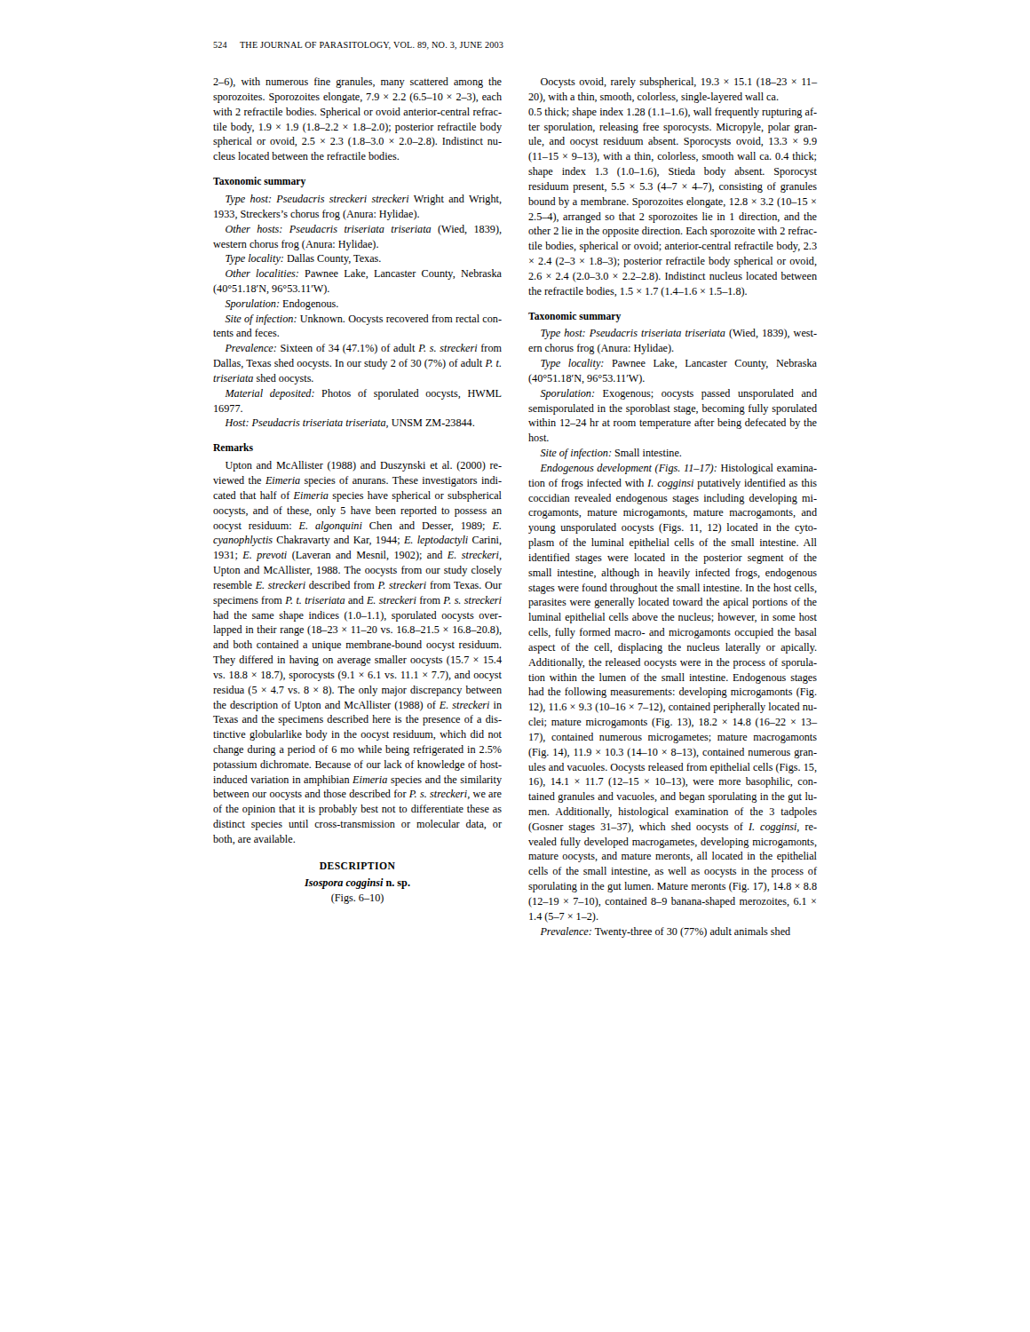524 THE JOURNAL OF PARASITOLOGY, VOL. 89, NO. 3, JUNE 2003
2–6), with numerous fine granules, many scattered among the sporozoites. Sporozoites elongate, 7.9 × 2.2 (6.5–10 × 2–3), each with 2 refractile bodies. Spherical or ovoid anterior-central refractile body, 1.9 × 1.9 (1.8–2.2 × 1.8–2.0); posterior refractile body spherical or ovoid, 2.5 × 2.3 (1.8–3.0 × 2.0–2.8). Indistinct nucleus located between the refractile bodies.
Taxonomic summary
Type host: Pseudacris streckeri streckeri Wright and Wright, 1933, Streckers’s chorus frog (Anura: Hylidae).
Other hosts: Pseudacris triseriata triseriata (Wied, 1839), western chorus frog (Anura: Hylidae).
Type locality: Dallas County, Texas.
Other localities: Pawnee Lake, Lancaster County, Nebraska (40°51.18′N, 96°53.11′W).
Sporulation: Endogenous.
Site of infection: Unknown. Oocysts recovered from rectal contents and feces.
Prevalence: Sixteen of 34 (47.1%) of adult P. s. streckeri from Dallas, Texas shed oocysts. In our study 2 of 30 (7%) of adult P. t. triseriata shed oocysts.
Material deposited: Photos of sporulated oocysts, HWML 16977.
Host: Pseudacris triseriata triseriata, UNSM ZM-23844.
Remarks
Upton and McAllister (1988) and Duszynski et al. (2000) reviewed the Eimeria species of anurans. These investigators indicated that half of Eimeria species have spherical or subspherical oocysts, and of these, only 5 have been reported to possess an oocyst residuum: E. algonquini Chen and Desser, 1989; E. cyanophlyctis Chakravarty and Kar, 1944; E. leptodactyli Carini, 1931; E. prevoti (Laveran and Mesnil, 1902); and E. streckeri, Upton and McAllister, 1988. The oocysts from our study closely resemble E. streckeri described from P. streckeri from Texas. Our specimens from P. t. triseriata and E. streckeri from P. s. streckeri had the same shape indices (1.0–1.1), sporulated oocysts overlapped in their range (18–23 × 11–20 vs. 16.8–21.5 × 16.8–20.8), and both contained a unique membrane-bound oocyst residuum. They differed in having on average smaller oocysts (15.7 × 15.4 vs. 18.8 × 18.7), sporocysts (9.1 × 6.1 vs. 11.1 × 7.7), and oocyst residua (5 × 4.7 vs. 8 × 8). The only major discrepancy between the description of Upton and McAllister (1988) of E. streckeri in Texas and the specimens described here is the presence of a distinctive globularlike body in the oocyst residuum, which did not change during a period of 6 mo while being refrigerated in 2.5% potassium dichromate. Because of our lack of knowledge of host-induced variation in amphibian Eimeria species and the similarity between our oocysts and those described for P. s. streckeri, we are of the opinion that it is probably best not to differentiate these as distinct species until cross-transmission or molecular data, or both, are available.
DESCRIPTION
Isospora cogginsi n. sp.
(Figs. 6–10)
Oocysts ovoid, rarely subspherical, 19.3 × 15.1 (18–23 × 11–20), with a thin, smooth, colorless, single-layered wall ca.
0.5 thick; shape index 1.28 (1.1–1.6), wall frequently rupturing after sporulation, releasing free sporocysts. Micropyle, polar granule, and oocyst residuum absent. Sporocysts ovoid, 13.3 × 9.9 (11–15 × 9–13), with a thin, colorless, smooth wall ca. 0.4 thick; shape index 1.3 (1.0–1.6), Stieda body absent. Sporocyst residuum present, 5.5 × 5.3 (4–7 × 4–7), consisting of granules bound by a membrane. Sporozoites elongate, 12.8 × 3.2 (10–15 × 2.5–4), arranged so that 2 sporozoites lie in 1 direction, and the other 2 lie in the opposite direction. Each sporozoite with 2 refractile bodies, spherical or ovoid; anterior-central refractile body, 2.3 × 2.4 (2–3 × 1.8–3); posterior refractile body spherical or ovoid, 2.6 × 2.4 (2.0–3.0 × 2.2–2.8). Indistinct nucleus located between the refractile bodies, 1.5 × 1.7 (1.4–1.6 × 1.5–1.8).
Taxonomic summary
Type host: Pseudacris triseriata triseriata (Wied, 1839), western chorus frog (Anura: Hylidae).
Type locality: Pawnee Lake, Lancaster County, Nebraska (40°51.18′N, 96°53.11′W).
Sporulation: Exogenous; oocysts passed unsporulated and semisporulated in the sporoblast stage, becoming fully sporulated within 12–24 hr at room temperature after being defecated by the host.
Site of infection: Small intestine.
Endogenous development (Figs. 11–17): Histological examination of frogs infected with I. cogginsi putatively identified as this coccidian revealed endogenous stages including developing microgamonts, mature microgamonts, mature macrogamonts, and young unsporulated oocysts (Figs. 11, 12) located in the cytoplasm of the luminal epithelial cells of the small intestine. All identified stages were located in the posterior segment of the small intestine, although in heavily infected frogs, endogenous stages were found throughout the small intestine. In the host cells, parasites were generally located toward the apical portions of the luminal epithelial cells above the nucleus; however, in some host cells, fully formed macro- and microgamonts occupied the basal aspect of the cell, displacing the nucleus laterally or apically. Additionally, the released oocysts were in the process of sporulation within the lumen of the small intestine. Endogenous stages had the following measurements: developing microgamonts (Fig. 12), 11.6 × 9.3 (10–16 × 7–12), contained peripherally located nuclei; mature microgamonts (Fig. 13), 18.2 × 14.8 (16–22 × 13–17), contained numerous microgametes; mature macrogamonts (Fig. 14), 11.9 × 10.3 (14–10 × 8–13), contained numerous granules and vacuoles. Oocysts released from epithelial cells (Figs. 15, 16), 14.1 × 11.7 (12–15 × 10–13), were more basophilic, contained granules and vacuoles, and began sporulating in the gut lumen. Additionally, histological examination of the 3 tadpoles (Gosner stages 31–37), which shed oocysts of I. cogginsi, revealed fully developed macrogametes, developing microgamonts, mature oocysts, and mature meronts, all located in the epithelial cells of the small intestine, as well as oocysts in the process of sporulating in the gut lumen. Mature meronts (Fig. 17), 14.8 × 8.8 (12–19 × 7–10), contained 8–9 banana-shaped merozoites, 6.1 × 1.4 (5–7 × 1–2).
Prevalence: Twenty-three of 30 (77%) adult animals shed